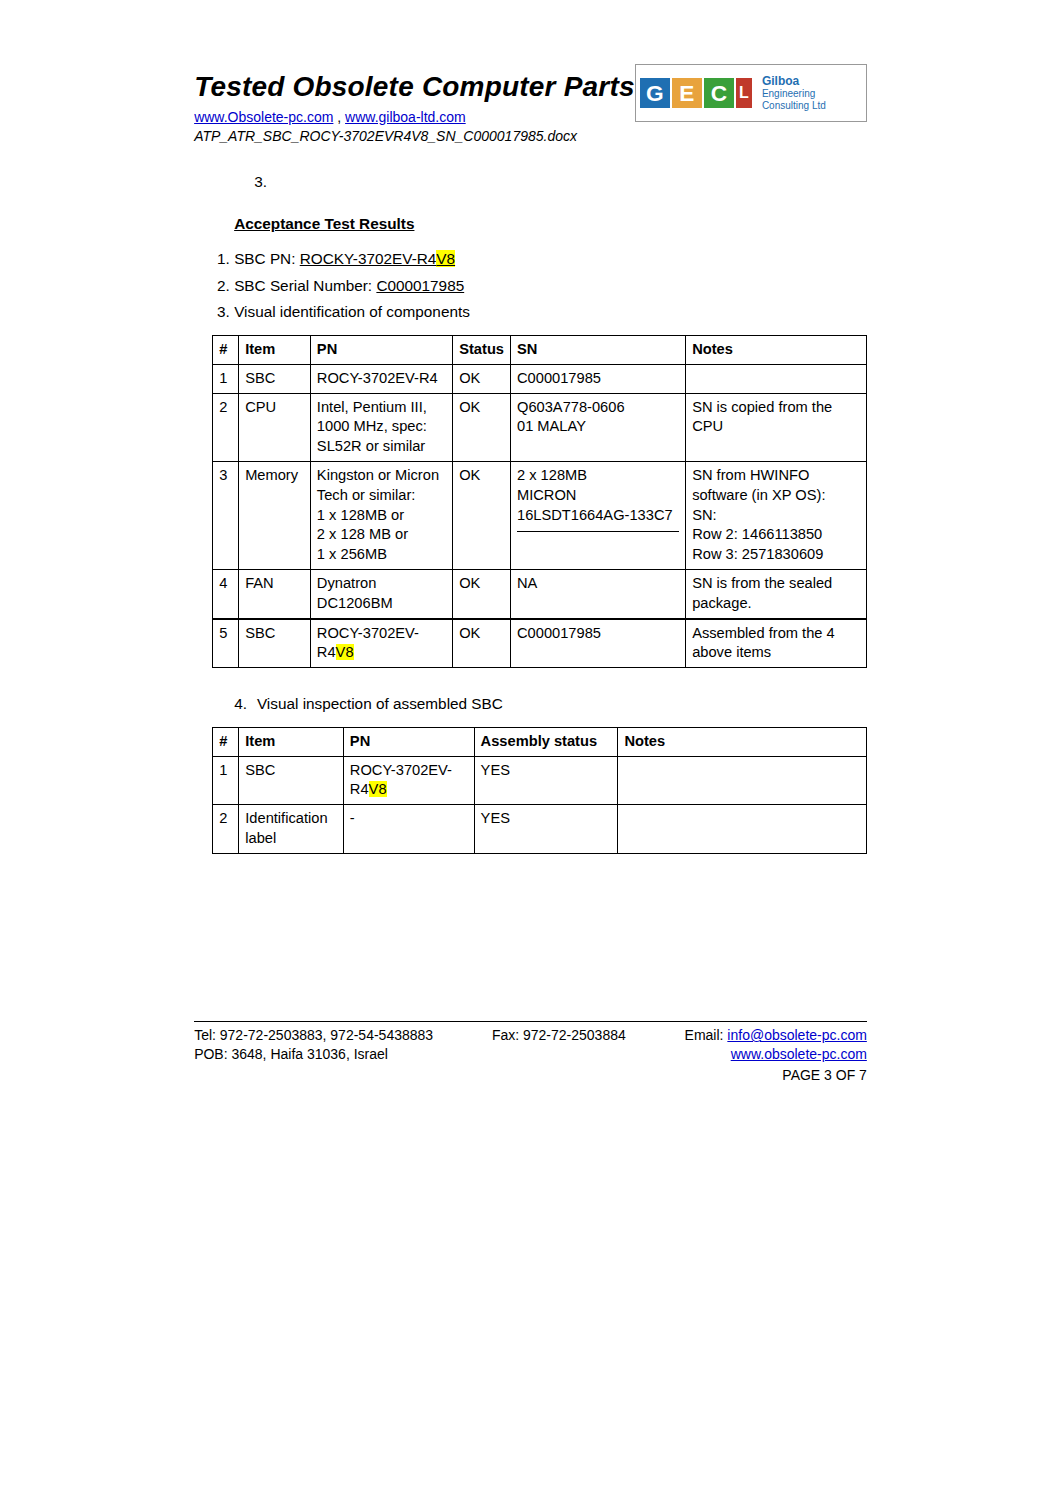Tested Obsolete Computer Parts
www.Obsolete-pc.com , www.gilboa-ltd.com
ATP_ATR_SBC_ROCY-3702EVR4V8_SN_C000017985.docx
GECL
Gilboa
Engineering
Consulting Ltd
3.
Acceptance Test Results
SBC PN: ROCKY-3702EV-R4 V8
SBC Serial Number: C000017985
Visual identification of components
| # | Item | PN | Status | SN | Notes |
| --- | --- | --- | --- | --- | --- |
| 1 | SBC | ROCY-3702EV-R4 | OK | C000017985 | |
| 2 | CPU | Intel, Pentium III, 1000 MHz, spec: SL52R or similar | OK | Q603A778-0606 01 MALAY | SN is copied from the CPU |
| 3 | Memory | Kingston or Micron Tech or similar: 1 x 128MB or 2 x 128 MB or 1 x 256MB | OK | 2 x 128MB MICRON 16LSDT1664AG-133C7 | SN from HWINFO software (in XP OS): SN: Row 2: 1466113850 Row 3: 2571830609 |
| 4 | FAN | Dynatron DC1206BM | OK | NA | SN is from the sealed package. |
| 5 | SBC | ROCY-3702EV-R4 V8 | OK | C000017985 | Assembled from the 4 above items |
4. Visual inspection of assembled SBC
| # | Item | PN | Assembly status | Notes |
| --- | --- | --- | --- | --- |
| 1 | SBC | ROCY-3702EV-R4 V8 | YES | |
| 2 | Identification label | - | YES | |
Tel: 972-72-2503883, 972-54-5438883
POB: 3648, Haifa 31036, Israel
Fax: 972-72-2503884
Email: info@obsolete-pc.com
www.obsolete-pc.com
PAGE 3 OF 7